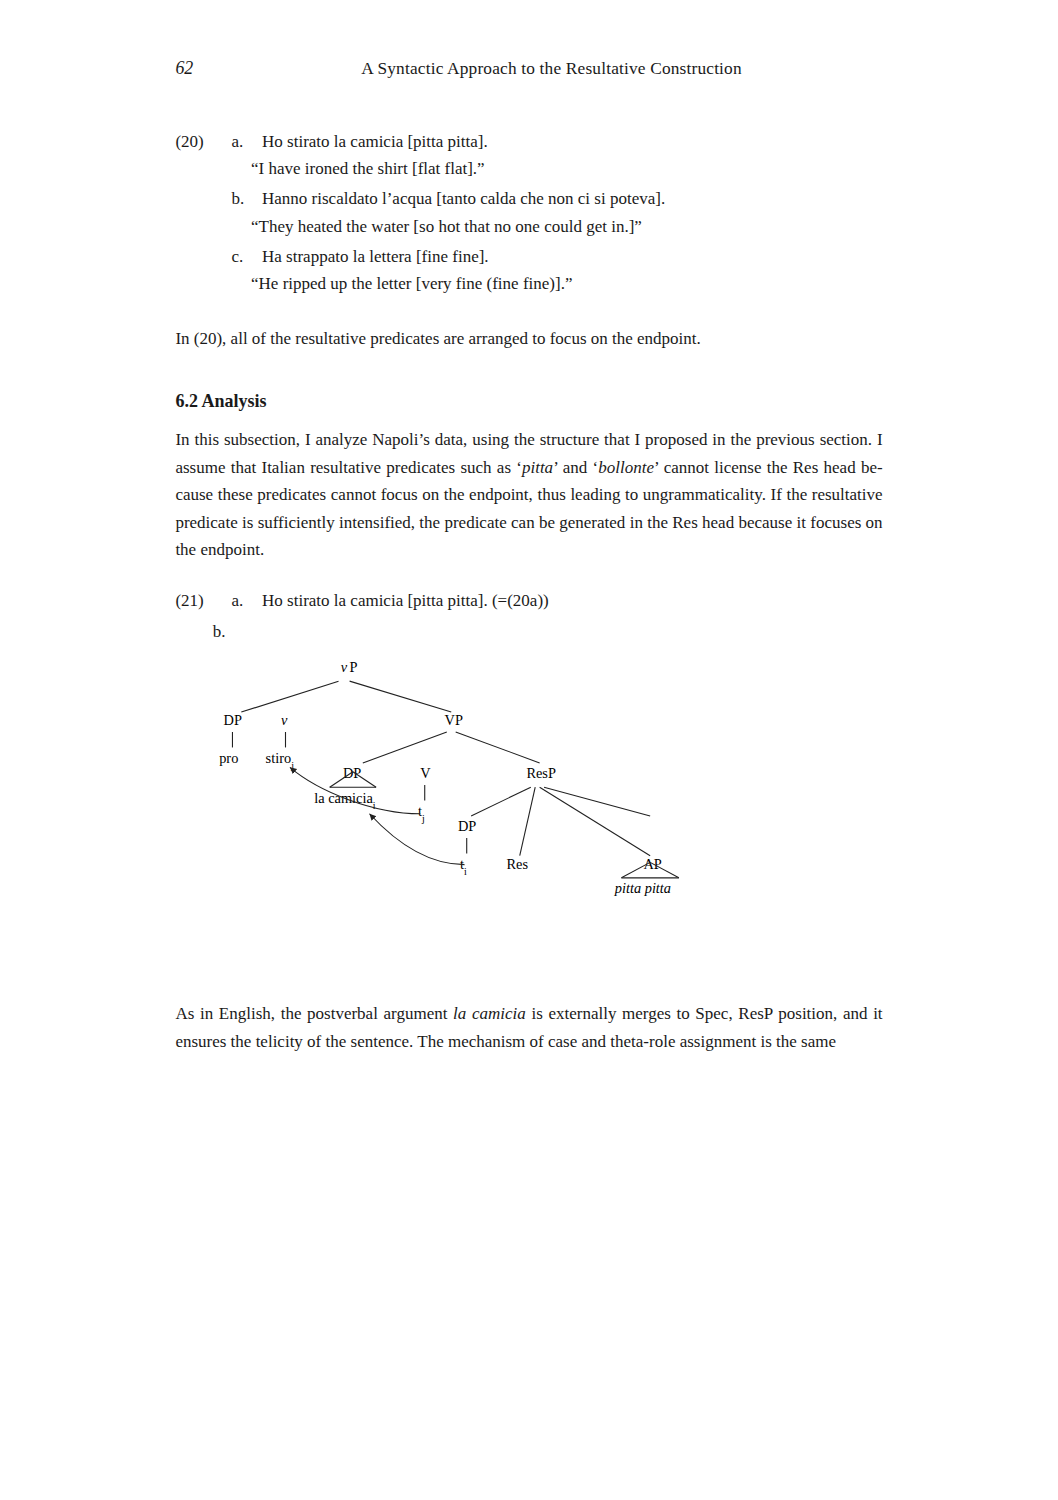62 A Syntactic Approach to the Resultative Construction
(20) a. Ho stirato la camicia [pitta pitta]. “I have ironed the shirt [flat flat].”
b. Hanno riscaldato l’acqua [tanto calda che non ci si poteva]. “They heated the water [so hot that no one could get in.]”
c. Ha strappato la lettera [fine fine]. “He ripped up the letter [very fine (fine fine)].”
In (20), all of the resultative predicates are arranged to focus on the endpoint.
6.2 Analysis
In this subsection, I analyze Napoli’s data, using the structure that I proposed in the previous section. I assume that Italian resultative predicates such as ‘pitta’ and ‘bollonte’ cannot license the Res head because these predicates cannot focus on the endpoint, thus leading to ungrammaticality. If the resultative predicate is sufficiently intensified, the predicate can be generated in the Res head because it focuses on the endpoint.
(21) a. Ho stirato la camicia [pitta pitta]. (=(20a))
b.
vP DP pro v stiroj VP DP la camiciai V tj ResP DP ti Res AP pitta pitta
As in English, the postverbal argument la camicia is externally merges to Spec, ResP position, and it ensures the telicity of the sentence. The mechanism of case and theta-role assignment is the same